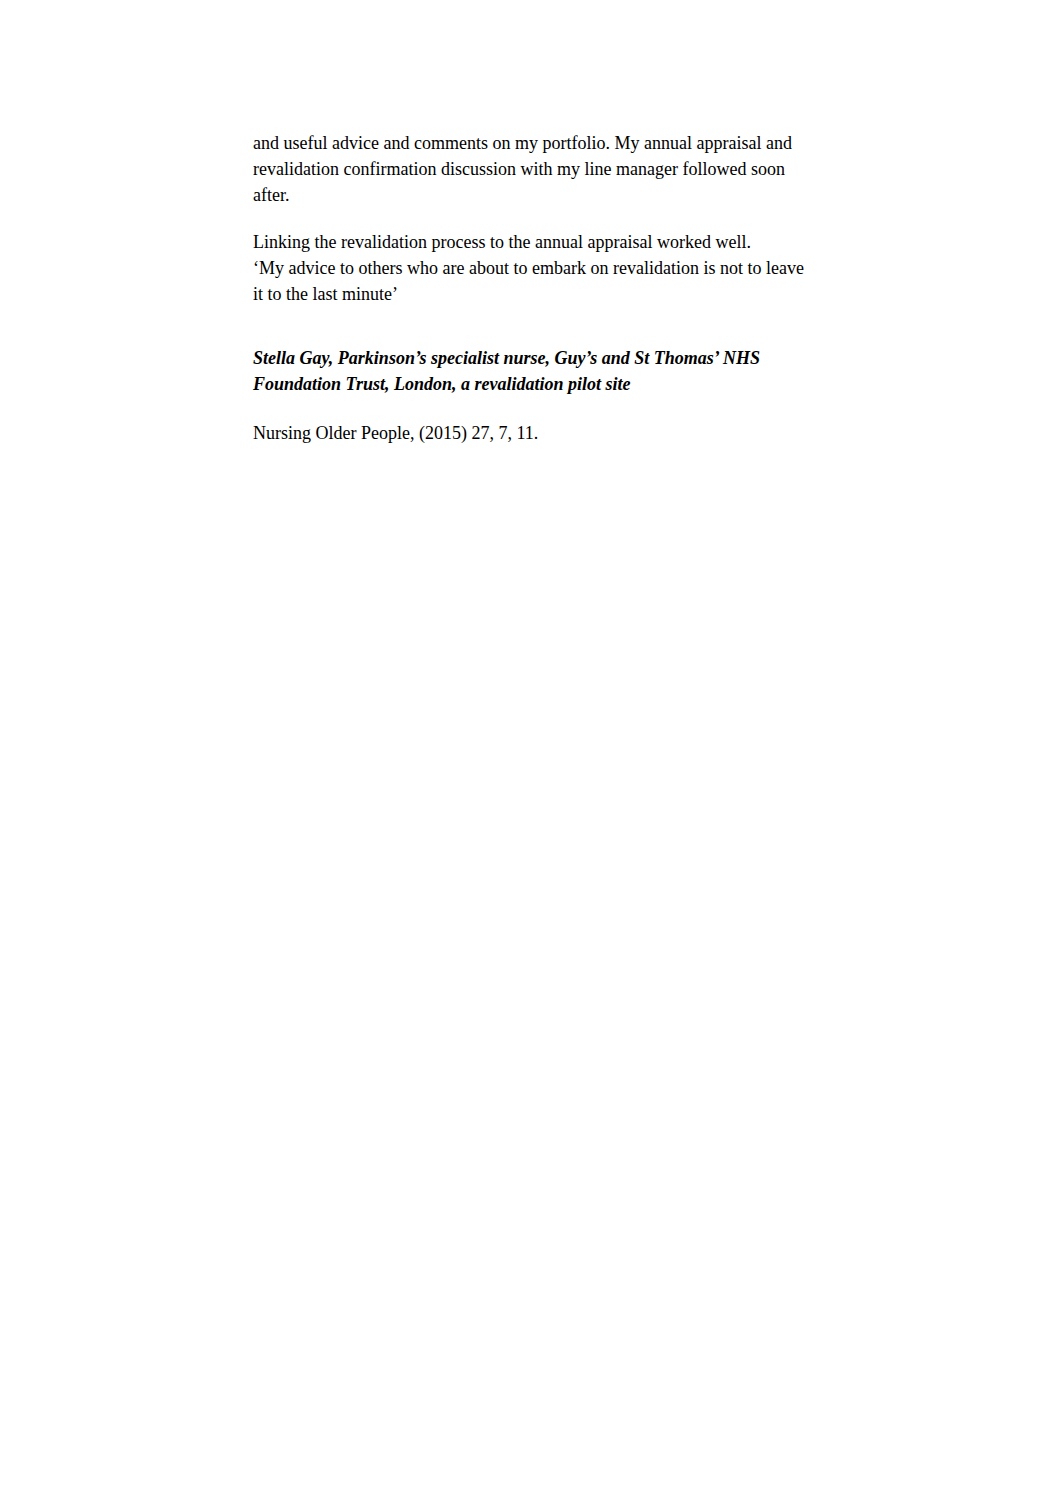and useful advice and comments on my portfolio. My annual appraisal and revalidation confirmation discussion with my line manager followed soon after.
Linking the revalidation process to the annual appraisal worked well.
‘My advice to others who are about to embark on revalidation is not to leave it to the last minute’
Stella Gay, Parkinson’s specialist nurse, Guy’s and St Thomas’ NHS Foundation Trust, London, a revalidation pilot site
Nursing Older People, (2015) 27, 7, 11.